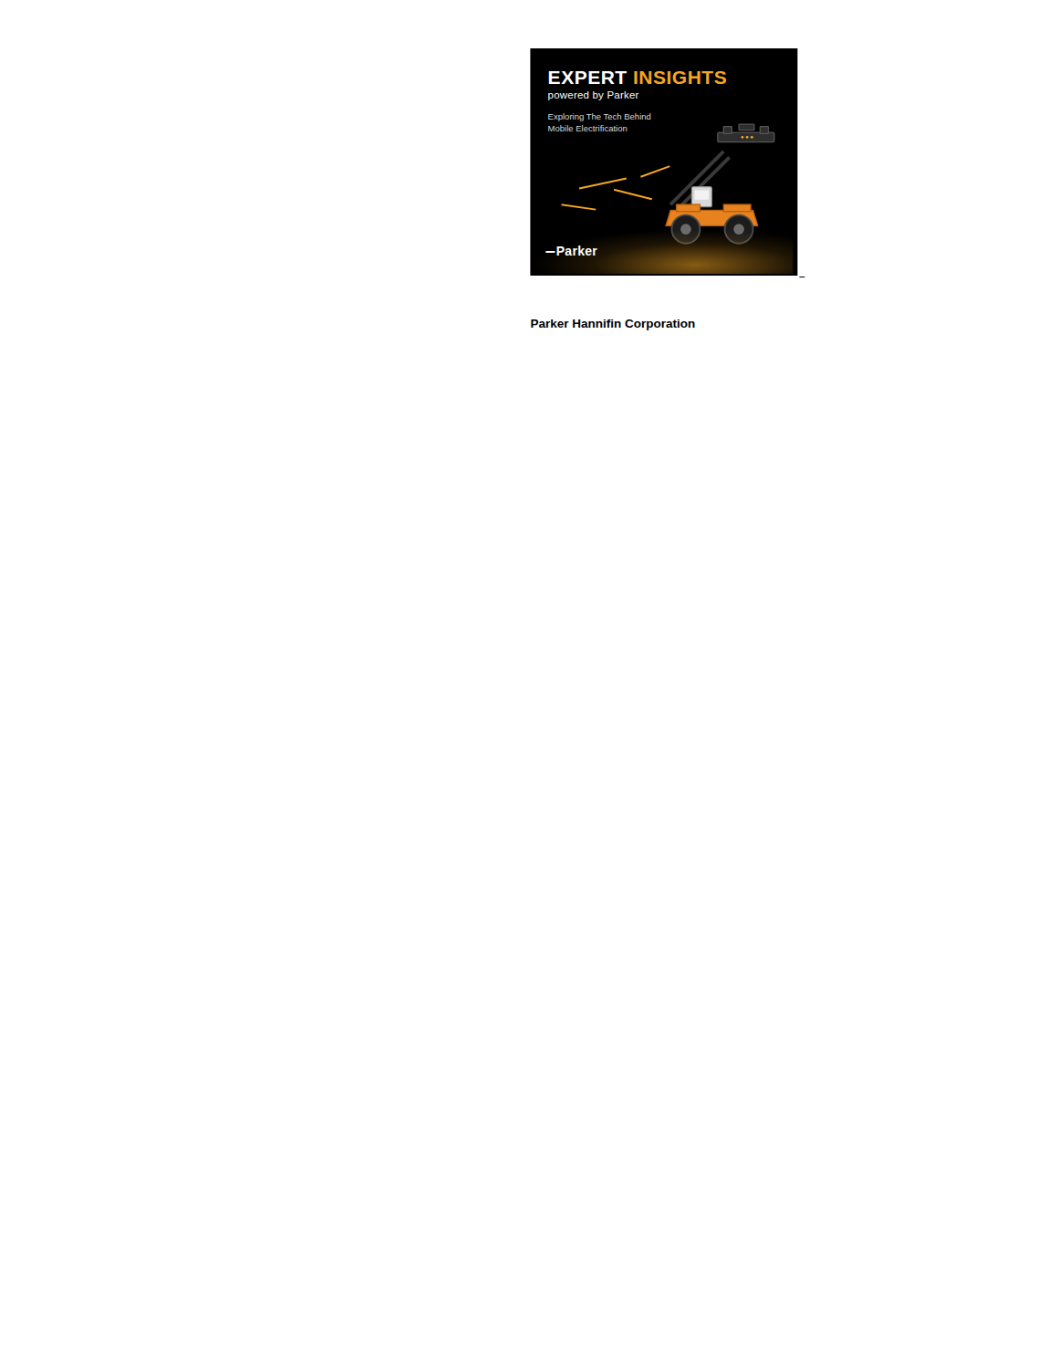EXPERT INSIGHTS
powered by Parker
Exploring The Tech Behind
Mobile Electrification
Parker
Parker Hannifin Corporation